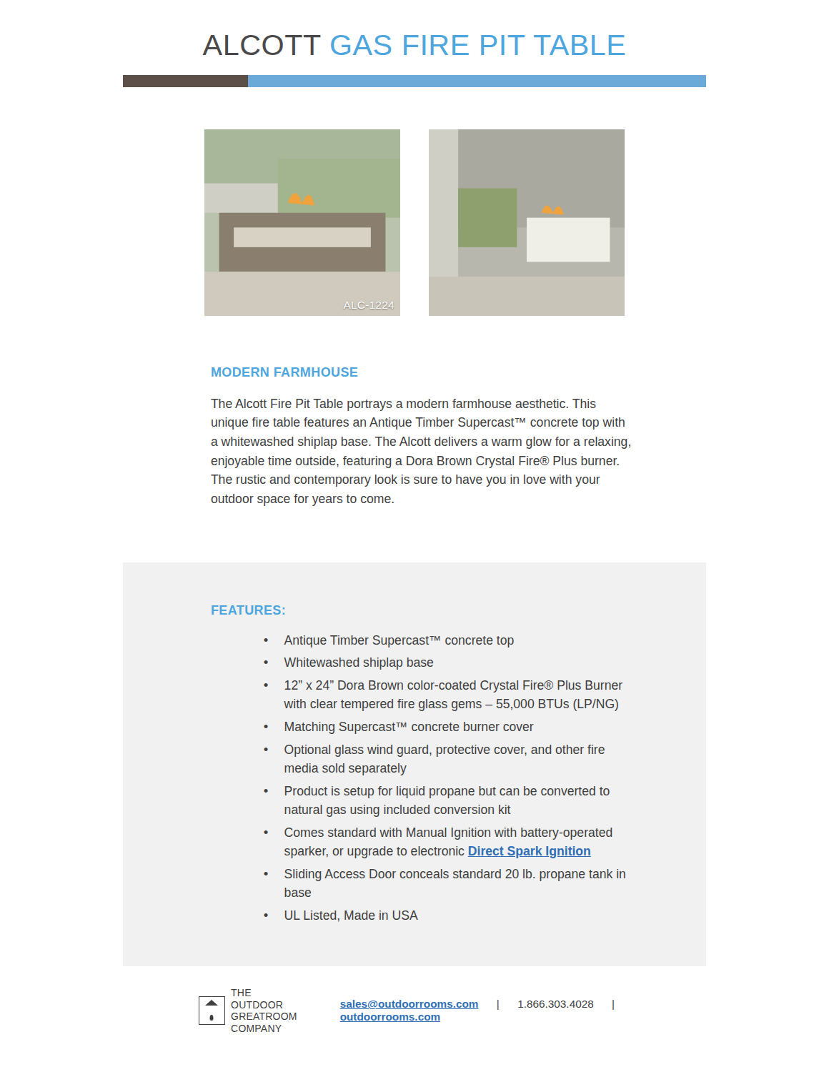ALCOTT GAS FIRE PIT TABLE
ALC-1224
MODERN FARMHOUSE
The Alcott Fire Pit Table portrays a modern farmhouse aesthetic. This unique fire table features an Antique Timber Supercast™ concrete top with a whitewashed shiplap base. The Alcott delivers a warm glow for a relaxing, enjoyable time outside, featuring a Dora Brown Crystal Fire® Plus burner. The rustic and contemporary look is sure to have you in love with your outdoor space for years to come.
FEATURES:
Antique Timber Supercast™ concrete top
Whitewashed shiplap base
12” x 24” Dora Brown color-coated Crystal Fire® Plus Burner with clear tempered fire glass gems – 55,000 BTUs (LP/NG)
Matching Supercast™ concrete burner cover
Optional glass wind guard, protective cover, and other fire media sold separately
Product is setup for liquid propane but can be converted to natural gas using included conversion kit
Comes standard with Manual Ignition with battery-operated sparker, or upgrade to electronic Direct Spark Ignition
Sliding Access Door conceals standard 20 lb. propane tank in base
UL Listed, Made in USA
THE OUTDOOR
GREATROOM
COMPANY
sales@outdoorrooms.com | 1.866.303.4028 | outdoorrooms.com